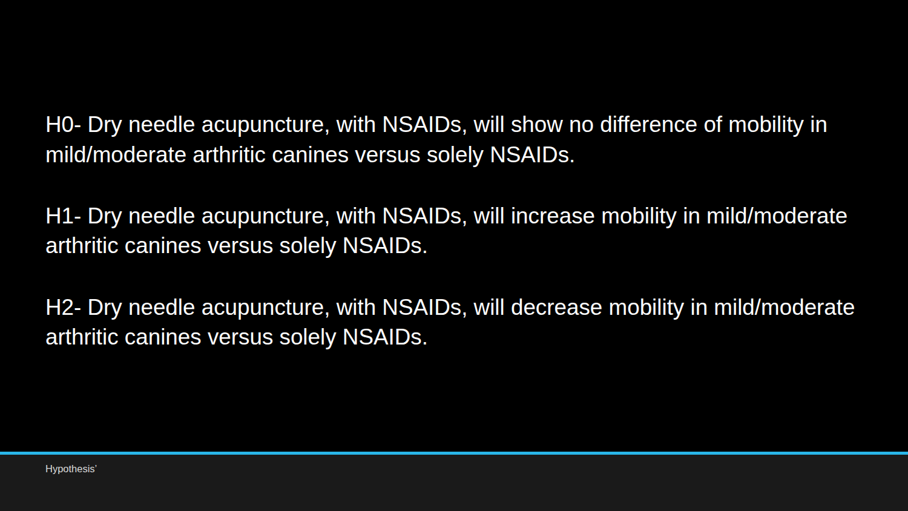H0- Dry needle acupuncture, with NSAIDs, will show no difference of mobility in mild/moderate arthritic canines versus solely NSAIDs.
H1- Dry needle acupuncture, with NSAIDs, will increase mobility in mild/moderate arthritic canines versus solely NSAIDs.
H2- Dry needle acupuncture, with NSAIDs, will decrease mobility in mild/moderate arthritic canines versus solely NSAIDs.
Hypothesis’